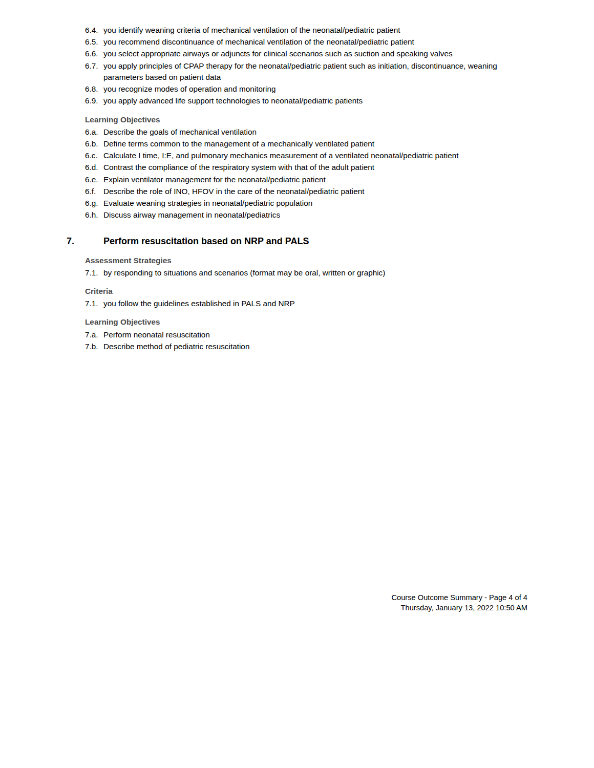6.4. you identify weaning criteria of mechanical ventilation of the neonatal/pediatric patient
6.5. you recommend discontinuance of mechanical ventilation of the neonatal/pediatric patient
6.6. you select appropriate airways or adjuncts for clinical scenarios such as suction and speaking valves
6.7. you apply principles of CPAP therapy for the neonatal/pediatric patient such as initiation, discontinuance, weaning parameters based on patient data
6.8. you recognize modes of operation and monitoring
6.9. you apply advanced life support technologies to neonatal/pediatric patients
Learning Objectives
6.a. Describe the goals of mechanical ventilation
6.b. Define terms common to the management of a mechanically ventilated patient
6.c. Calculate I time, I:E, and pulmonary mechanics measurement of a ventilated neonatal/pediatric patient
6.d. Contrast the compliance of the respiratory system with that of the adult patient
6.e. Explain ventilator management for the neonatal/pediatric patient
6.f. Describe the role of INO, HFOV in the care of the neonatal/pediatric patient
6.g. Evaluate weaning strategies in neonatal/pediatric population
6.h. Discuss airway management in neonatal/pediatrics
7. Perform resuscitation based on NRP and PALS
Assessment Strategies
7.1. by responding to situations and scenarios (format may be oral, written or graphic)
Criteria
7.1. you follow the guidelines established in PALS and NRP
Learning Objectives
7.a. Perform neonatal resuscitation
7.b. Describe method of pediatric resuscitation
Course Outcome Summary - Page 4 of 4
Thursday, January 13, 2022 10:50 AM